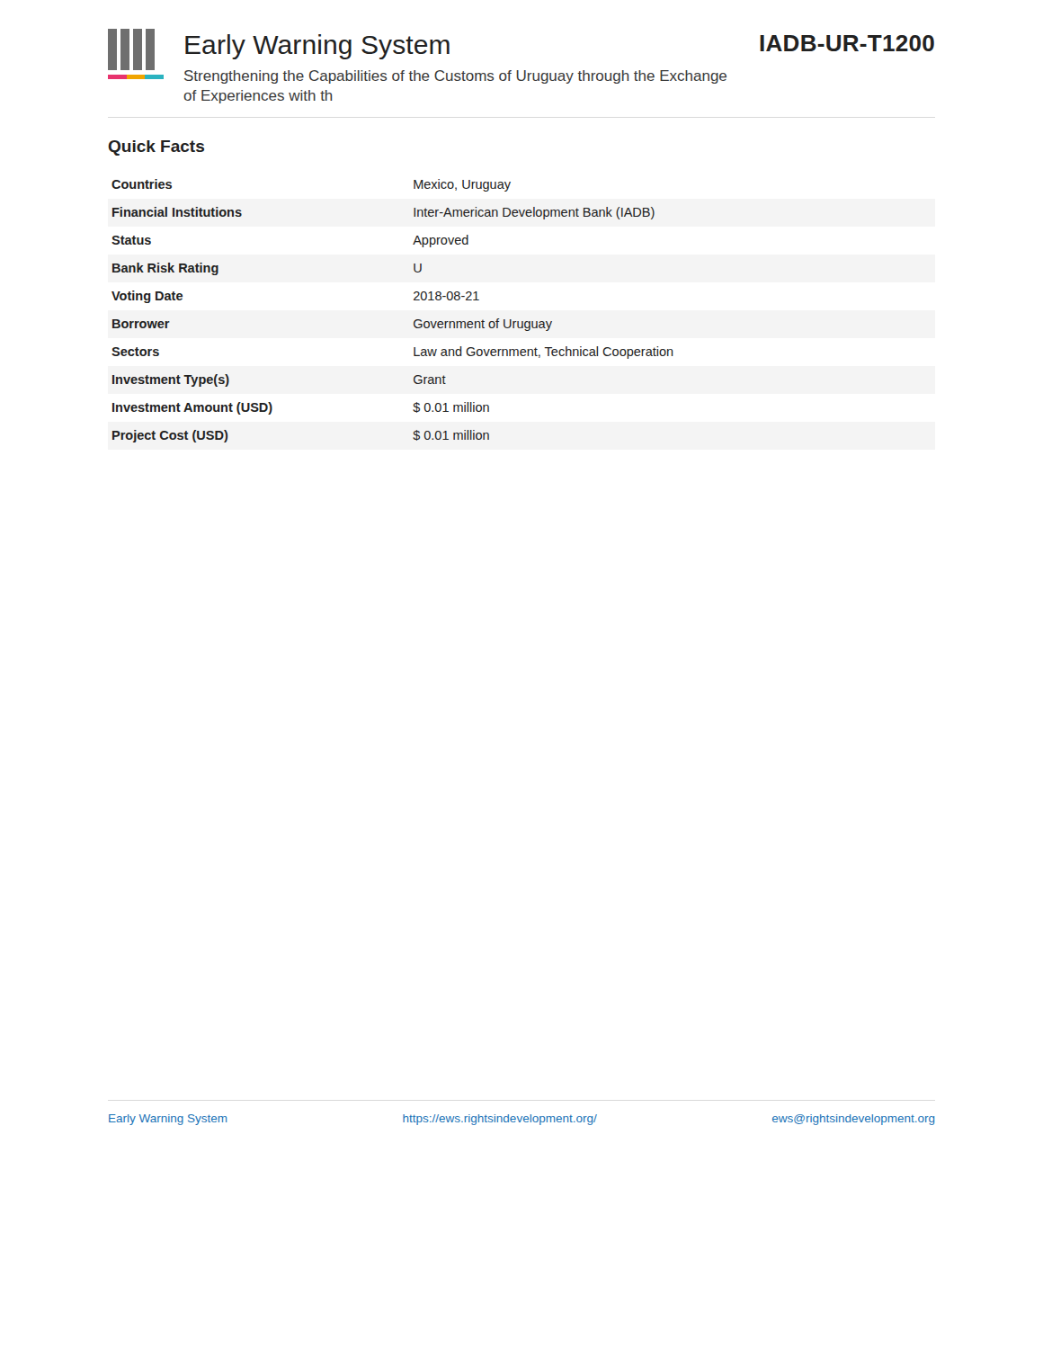Early Warning System
Strengthening the Capabilities of the Customs of Uruguay through the Exchange of Experiences with th
IADB-UR-T1200
Quick Facts
| Countries | Mexico, Uruguay |
| Financial Institutions | Inter-American Development Bank (IADB) |
| Status | Approved |
| Bank Risk Rating | U |
| Voting Date | 2018-08-21 |
| Borrower | Government of Uruguay |
| Sectors | Law and Government, Technical Cooperation |
| Investment Type(s) | Grant |
| Investment Amount (USD) | $ 0.01 million |
| Project Cost (USD) | $ 0.01 million |
Early Warning System
https://ews.rightsindevelopment.org/
ews@rightsindevelopment.org